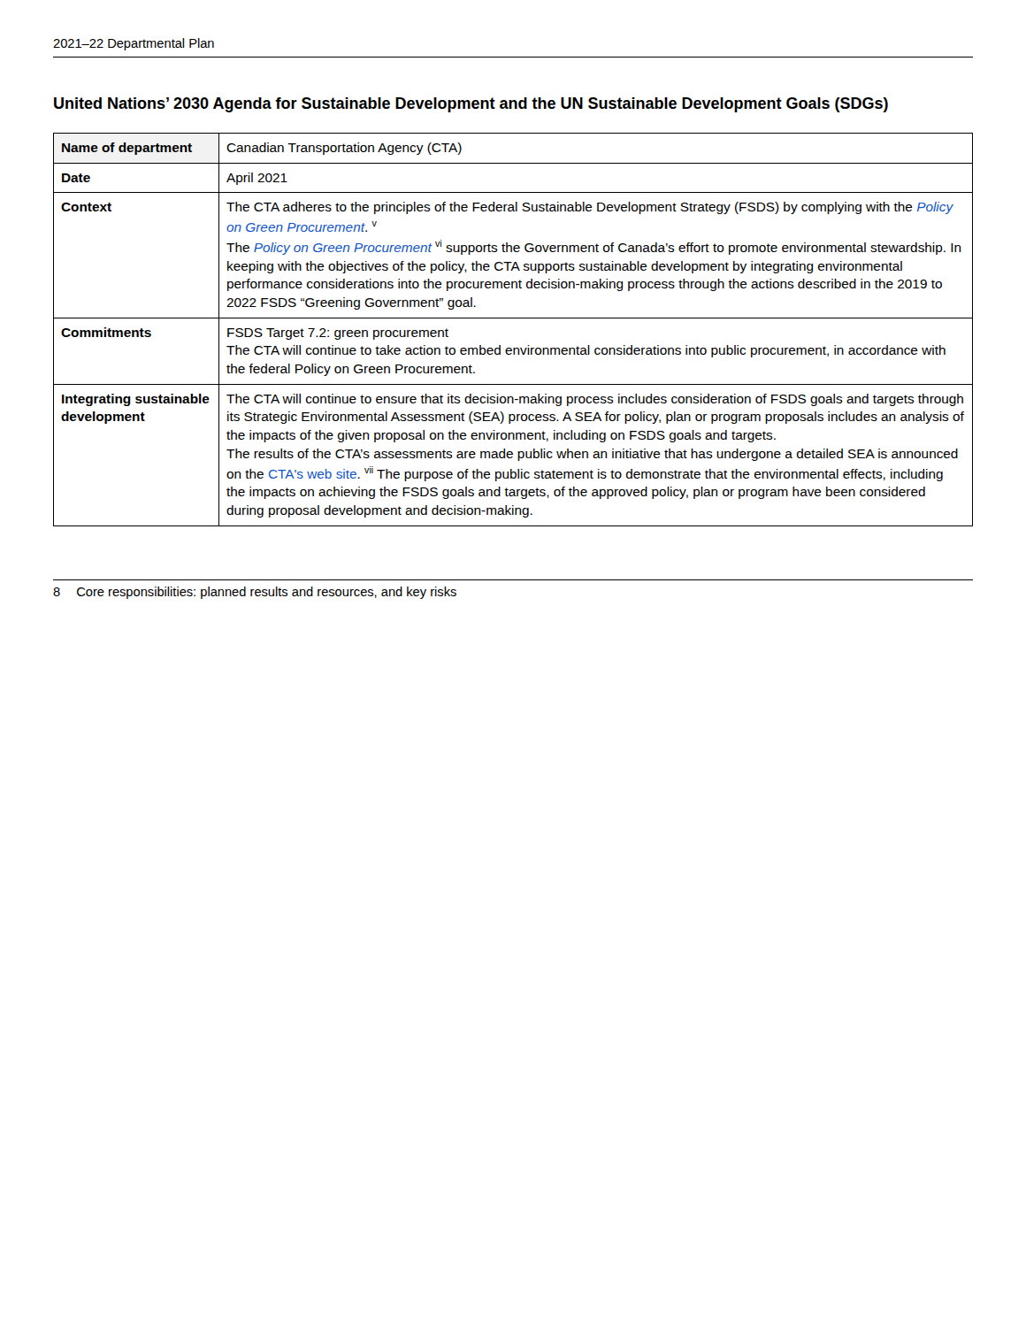2021–22 Departmental Plan
United Nations’ 2030 Agenda for Sustainable Development and the UN Sustainable Development Goals (SDGs)
| Name of department | Canadian Transportation Agency (CTA) |
| Date | April 2021 |
| Context | The CTA adheres to the principles of the Federal Sustainable Development Strategy (FSDS) by complying with the Policy on Green Procurement . v The Policy on Green Procurement vi supports the Government of Canada’s effort to promote environmental stewardship. In keeping with the objectives of the policy, the CTA supports sustainable development by integrating environmental performance considerations into the procurement decision-making process through the actions described in the 2019 to 2022 FSDS “Greening Government” goal. |
| Commitments | FSDS Target 7.2: green procurement The CTA will continue to take action to embed environmental considerations into public procurement, in accordance with the federal Policy on Green Procurement. |
| Integrating sustainable development | The CTA will continue to ensure that its decision-making process includes consideration of FSDS goals and targets through its Strategic Environmental Assessment (SEA) process. A SEA for policy, plan or program proposals includes an analysis of the impacts of the given proposal on the environment, including on FSDS goals and targets. The results of the CTA’s assessments are made public when an initiative that has undergone a detailed SEA is announced on the CTA's web site . vii The purpose of the public statement is to demonstrate that the environmental effects, including the impacts on achieving the FSDS goals and targets, of the approved policy, plan or program have been considered during proposal development and decision-making. |
8 Core responsibilities: planned results and resources, and key risks